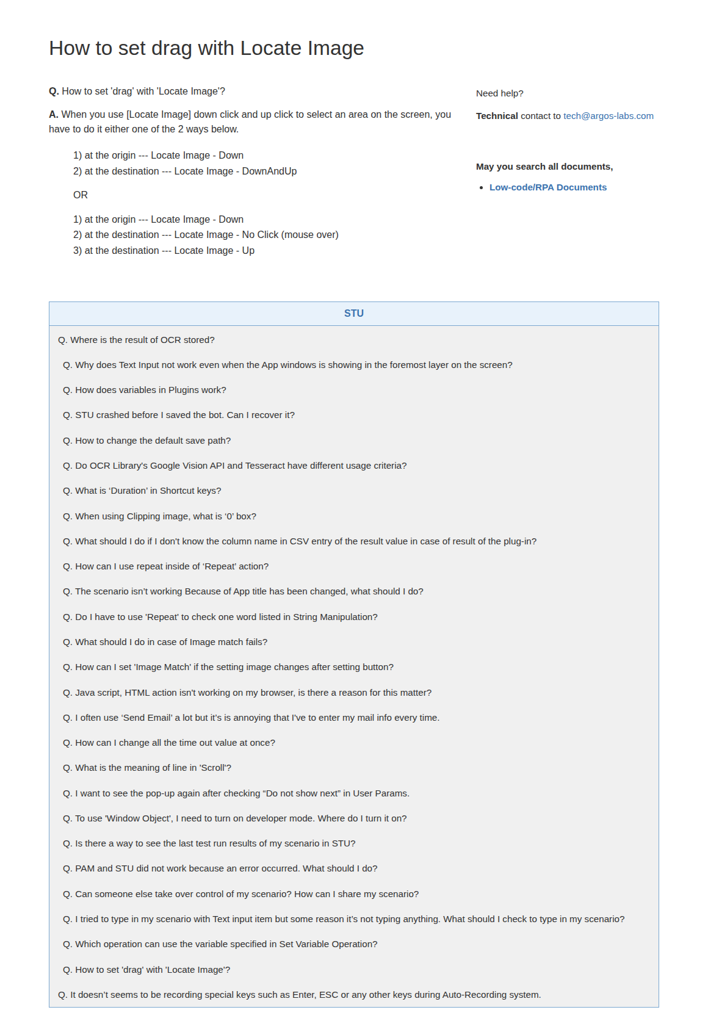How to set drag with Locate Image
Q. How to set 'drag' with 'Locate Image'?
A. When you use [Locate Image] down click and up click to select an area on the screen, you have to do it either one of the 2 ways below.
1) at the origin --- Locate Image - Down
2) at the destination --- Locate Image - DownAndUp
OR
1) at the origin --- Locate Image - Down
2) at the destination --- Locate Image - No Click (mouse over)
3) at the destination --- Locate Image - Up
Need help?
Technical contact to tech@argos-labs.com
May you search all documents,
Low-code/RPA Documents
STU
| Q. Where is the result of OCR stored? |
| Q. Why does Text Input not work even when the App windows is showing in the foremost layer on the screen? |
| Q. How does variables in Plugins work? |
| Q. STU crashed before I saved the bot. Can I recover it? |
| Q. How to change the default save path? |
| Q. Do OCR Library's Google Vision API and Tesseract have different usage criteria? |
| Q. What is ‘Duration’ in Shortcut keys? |
| Q. When using Clipping image, what is ‘0’ box? |
| Q. What should I do if I don't know the column name in CSV entry of the result value in case of result of the plug-in? |
| Q. How can I use repeat inside of ‘Repeat’ action? |
| Q. The scenario isn’t working Because of App title has been changed, what should I do? |
| Q. Do I have to use 'Repeat' to check one word listed in String Manipulation? |
| Q. What should I do in case of Image match fails? |
| Q. How can I set 'Image Match' if the setting image changes after setting button? |
| Q. Java script, HTML action isn't working on my browser, is there a reason for this matter? |
| Q. I often use ‘Send Email’ a lot but it’s is annoying that I've to enter my mail info every time. |
| Q. How can I change all the time out value at once? |
| Q. What is the meaning of line in 'Scroll'? |
| Q. I want to see the pop-up again after checking “Do not show next” in User Params. |
| Q. To use 'Window Object', I need to turn on developer mode. Where do I turn it on? |
| Q. Is there a way to see the last test run results of my scenario in STU? |
| Q. PAM and STU did not work because an error occurred. What should I do? |
| Q. Can someone else take over control of my scenario? How can I share my scenario? |
| Q. I tried to type in my scenario with Text input item but some reason it’s not typing anything. What should I check to type in my scenario? |
| Q. Which operation can use the variable specified in Set Variable Operation? |
| Q. How to set 'drag' with 'Locate Image'? |
| Q. It doesn’t seems to be recording special keys such as Enter, ESC or any other keys during Auto-Recording system. |